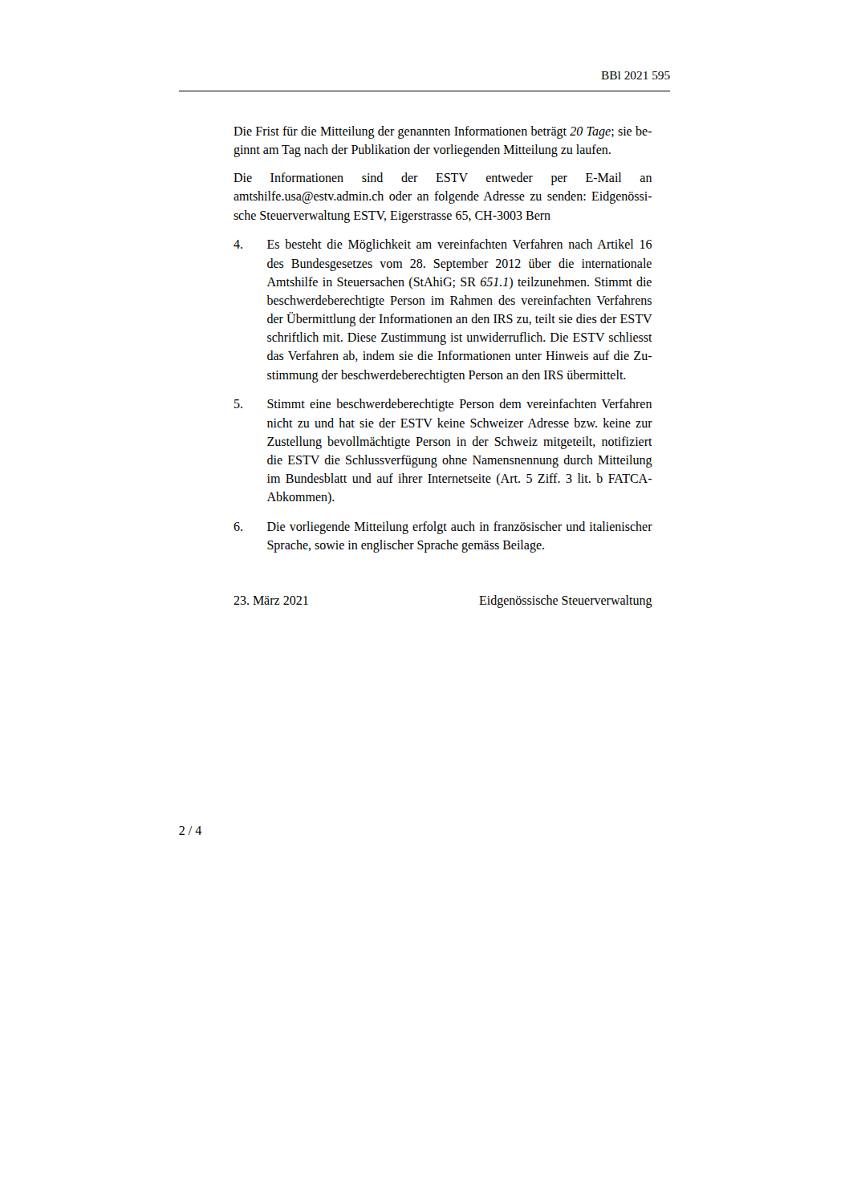BBl 2021 595
Die Frist für die Mitteilung der genannten Informationen beträgt 20 Tage; sie beginnt am Tag nach der Publikation der vorliegenden Mitteilung zu laufen.
Die Informationen sind der ESTV entweder per E-Mail an amtshilfe.usa@estv.admin.ch oder an folgende Adresse zu senden: Eidgenössische Steuerverwaltung ESTV, Eigerstrasse 65, CH-3003 Bern
4. Es besteht die Möglichkeit am vereinfachten Verfahren nach Artikel 16 des Bundesgesetzes vom 28. September 2012 über die internationale Amtshilfe in Steuersachen (StAhiG; SR 651.1) teilzunehmen. Stimmt die beschwerdeberechtigte Person im Rahmen des vereinfachten Verfahrens der Übermittlung der Informationen an den IRS zu, teilt sie dies der ESTV schriftlich mit. Diese Zustimmung ist unwiderruflich. Die ESTV schliesst das Verfahren ab, indem sie die Informationen unter Hinweis auf die Zustimmung der beschwerdeberechtigten Person an den IRS übermittelt.
5. Stimmt eine beschwerdeberechtigte Person dem vereinfachten Verfahren nicht zu und hat sie der ESTV keine Schweizer Adresse bzw. keine zur Zustellung bevollmächtigte Person in der Schweiz mitgeteilt, notifiziert die ESTV die Schlussverfügung ohne Namensnennung durch Mitteilung im Bundesblatt und auf ihrer Internetseite (Art. 5 Ziff. 3 lit. b FATCA-Abkommen).
6. Die vorliegende Mitteilung erfolgt auch in französischer und italienischer Sprache, sowie in englischer Sprache gemäss Beilage.
23. März 2021
Eidgenössische Steuerverwaltung
2 / 4